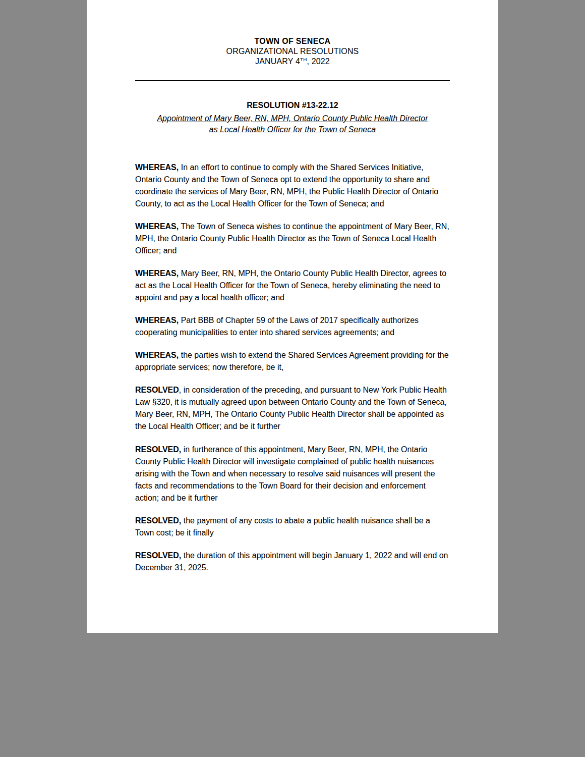TOWN OF SENECA
ORGANIZATIONAL RESOLUTIONS
JANUARY 4TH, 2022
RESOLUTION #13-22.12
Appointment of Mary Beer, RN, MPH, Ontario County Public Health Director as Local Health Officer for the Town of Seneca
WHEREAS, In an effort to continue to comply with the Shared Services Initiative, Ontario County and the Town of Seneca opt to extend the opportunity to share and coordinate the services of Mary Beer, RN, MPH, the Public Health Director of Ontario County, to act as the Local Health Officer for the Town of Seneca; and
WHEREAS, The Town of Seneca wishes to continue the appointment of Mary Beer, RN, MPH, the Ontario County Public Health Director as the Town of Seneca Local Health Officer; and
WHEREAS, Mary Beer, RN, MPH, the Ontario County Public Health Director, agrees to act as the Local Health Officer for the Town of Seneca, hereby eliminating the need to appoint and pay a local health officer; and
WHEREAS, Part BBB of Chapter 59 of the Laws of 2017 specifically authorizes cooperating municipalities to enter into shared services agreements; and
WHEREAS, the parties wish to extend the Shared Services Agreement providing for the appropriate services; now therefore, be it,
RESOLVED, in consideration of the preceding, and pursuant to New York Public Health Law §320, it is mutually agreed upon between Ontario County and the Town of Seneca, Mary Beer, RN, MPH, The Ontario County Public Health Director shall be appointed as the Local Health Officer; and be it further
RESOLVED, in furtherance of this appointment, Mary Beer, RN, MPH, the Ontario County Public Health Director will investigate complained of public health nuisances arising with the Town and when necessary to resolve said nuisances will present the facts and recommendations to the Town Board for their decision and enforcement action; and be it further
RESOLVED, the payment of any costs to abate a public health nuisance shall be a Town cost; be it finally
RESOLVED, the duration of this appointment will begin January 1, 2022 and will end on December 31, 2025.